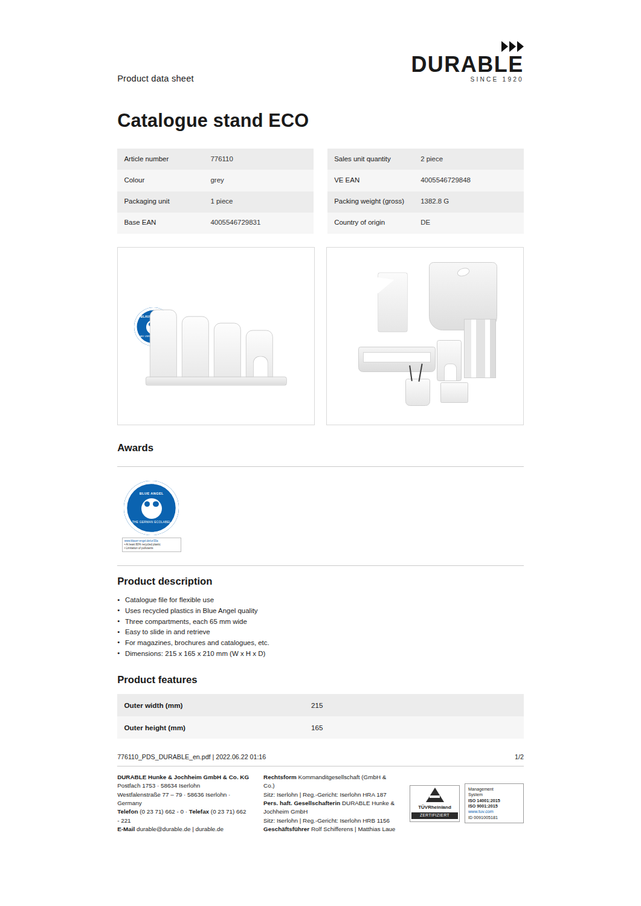Product data sheet
DURABLE
SINCE 1920
Catalogue stand ECO
| Article number | 776110 |
| Colour | grey |
| Packaging unit | 1 piece |
| Base EAN | 4005546729831 |
| Sales unit quantity | 2 piece |
| VE EAN | 4005546729848 |
| Packing weight (gross) | 1382.8 G |
| Country of origin | DE |
BLAUER ENGEL
DAS UMWELTZEICHEN
Awards
BLUE ANGEL
THE GERMAN ECOLABEL
www.blauer-engel.de/uz30a
• At least 80% recycled plastic
• Limitation of pollutants
Product description
Catalogue file for flexible use
Uses recycled plastics in Blue Angel quality
Three compartments, each 65 mm wide
Easy to slide in and retrieve
For magazines, brochures and catalogues, etc.
Dimensions: 215 x 165 x 210 mm (W x H x D)
Product features
| Outer width (mm) | 215 |
| Outer height (mm) | 165 |
776110_PDS_DURABLE_en.pdf | 2022.06.22 01:16
1/2
DURABLE Hunke & Jochheim GmbH & Co. KG
Postfach 1753 · 58634 Iserlohn
Westfalenstraße 77 – 79 · 58636 Iserlohn · Germany
Telefon (0 23 71) 662 - 0 · Telefax (0 23 71) 662 - 221
E-Mail durable@durable.de | durable.de
Rechtsform Kommanditgesellschaft (GmbH & Co.)
Sitz: Iserlohn | Reg.-Gericht: Iserlohn HRA 187
Pers. haft. Gesellschafterin DURABLE Hunke & Jochheim GmbH
Sitz: Iserlohn | Reg.-Gericht: Iserlohn HRB 1156
Geschäftsführer Rolf Schifferens | Matthias Laue
TÜVRheinland
ZERTIFIZIERT
Management
System
ISO 14001:2015
ISO 9001:2015
www.tuv.com
ID 0091005181